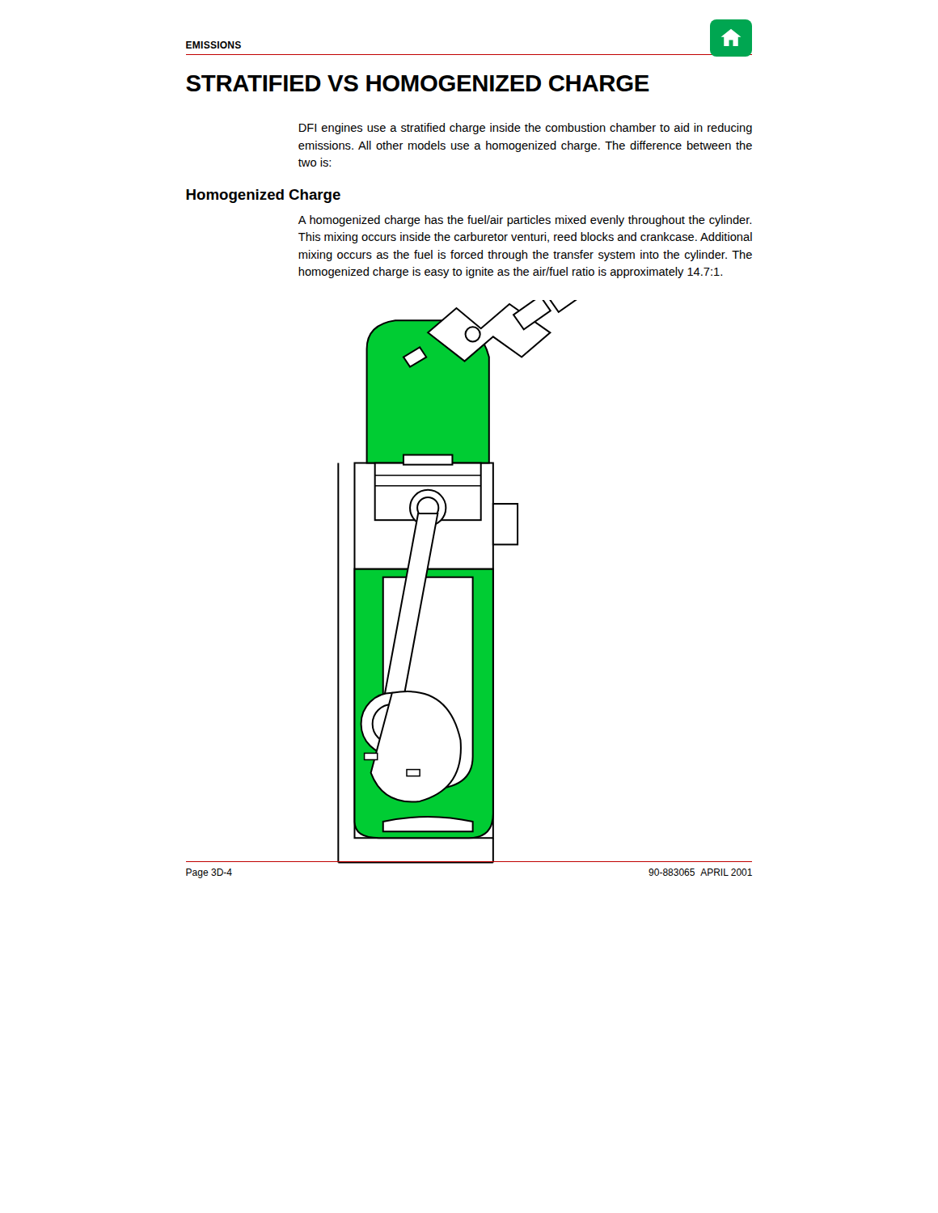EMISSIONS
STRATIFIED VS HOMOGENIZED CHARGE
DFI engines use a stratified charge inside the combustion chamber to aid in reducing emissions. All other models use a homogenized charge. The difference between the two is:
Homogenized Charge
A homogenized charge has the fuel/air particles mixed evenly throughout the cylinder. This mixing occurs inside the carburetor venturi, reed blocks and crankcase. Additional mixing occurs as the fuel is forced through the transfer system into the cylinder. The homogenized charge is easy to ignite as the air/fuel ratio is approximately 14.7:1.
Page 3D-4 90-883065 APRIL 2001